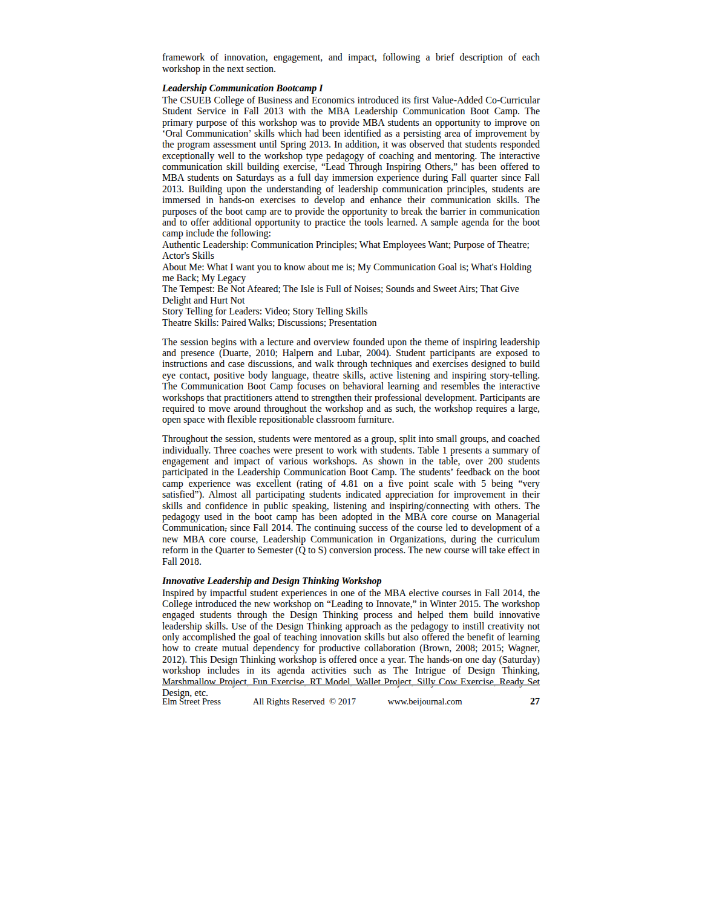framework of innovation, engagement, and impact, following a brief description of each workshop in the next section.
Leadership Communication Bootcamp I
The CSUEB College of Business and Economics introduced its first Value-Added Co-Curricular Student Service in Fall 2013 with the MBA Leadership Communication Boot Camp. The primary purpose of this workshop was to provide MBA students an opportunity to improve on ‘Oral Communication’ skills which had been identified as a persisting area of improvement by the program assessment until Spring 2013. In addition, it was observed that students responded exceptionally well to the workshop type pedagogy of coaching and mentoring. The interactive communication skill building exercise, “Lead Through Inspiring Others,” has been offered to MBA students on Saturdays as a full day immersion experience during Fall quarter since Fall 2013. Building upon the understanding of leadership communication principles, students are immersed in hands-on exercises to develop and enhance their communication skills. The purposes of the boot camp are to provide the opportunity to break the barrier in communication and to offer additional opportunity to practice the tools learned. A sample agenda for the boot camp include the following:
Authentic Leadership: Communication Principles; What Employees Want; Purpose of Theatre; Actor's Skills
About Me: What I want you to know about me is; My Communication Goal is; What's Holding me Back; My Legacy
The Tempest: Be Not Afeared; The Isle is Full of Noises; Sounds and Sweet Airs; That Give Delight and Hurt Not
Story Telling for Leaders: Video; Story Telling Skills
Theatre Skills: Paired Walks; Discussions; Presentation
The session begins with a lecture and overview founded upon the theme of inspiring leadership and presence (Duarte, 2010; Halpern and Lubar, 2004). Student participants are exposed to instructions and case discussions, and walk through techniques and exercises designed to build eye contact, positive body language, theatre skills, active listening and inspiring story-telling. The Communication Boot Camp focuses on behavioral learning and resembles the interactive workshops that practitioners attend to strengthen their professional development. Participants are required to move around throughout the workshop and as such, the workshop requires a large, open space with flexible repositionable classroom furniture.
Throughout the session, students were mentored as a group, split into small groups, and coached individually. Three coaches were present to work with students. Table 1 presents a summary of engagement and impact of various workshops. As shown in the table, over 200 students participated in the Leadership Communication Boot Camp. The students’ feedback on the boot camp experience was excellent (rating of 4.81 on a five point scale with 5 being “very satisfied”). Almost all participating students indicated appreciation for improvement in their skills and confidence in public speaking, listening and inspiring/connecting with others. The pedagogy used in the boot camp has been adopted in the MBA core course on Managerial Communication, since Fall 2014. The continuing success of the course led to development of a new MBA core course, Leadership Communication in Organizations, during the curriculum reform in the Quarter to Semester (Q to S) conversion process. The new course will take effect in Fall 2018.
Innovative Leadership and Design Thinking Workshop
Inspired by impactful student experiences in one of the MBA elective courses in Fall 2014, the College introduced the new workshop on “Leading to Innovate,” in Winter 2015. The workshop engaged students through the Design Thinking process and helped them build innovative leadership skills. Use of the Design Thinking approach as the pedagogy to instill creativity not only accomplished the goal of teaching innovation skills but also offered the benefit of learning how to create mutual dependency for productive collaboration (Brown, 2008; 2015; Wagner, 2012). This Design Thinking workshop is offered once a year. The hands-on one day (Saturday) workshop includes in its agenda activities such as The Intrigue of Design Thinking, Marshmallow Project, Fun Exercise, RT Model, Wallet Project, Silly Cow Exercise, Ready Set Design, etc.
Elm Street Press All Rights Reserved © 2017 www.beijournal.com 27